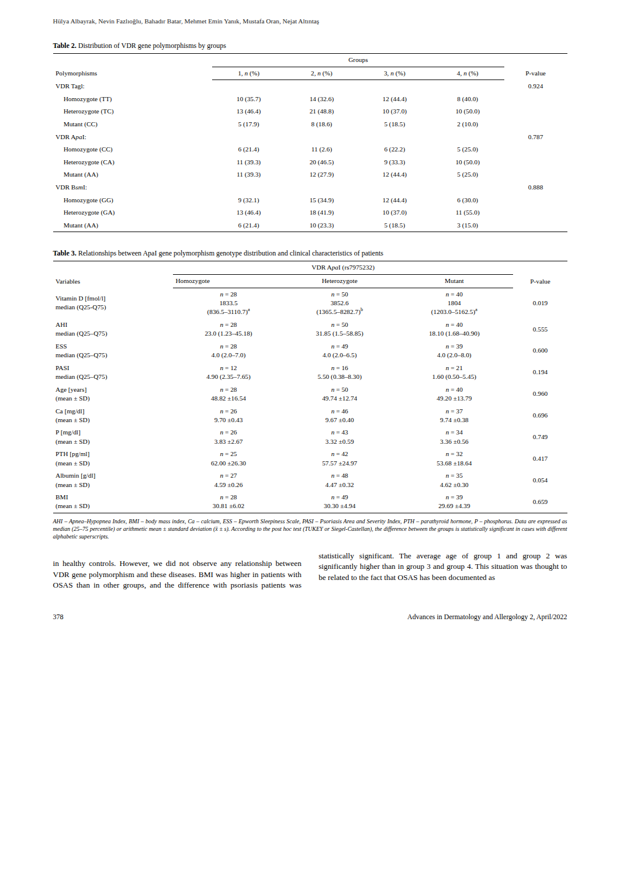Hülya Albayrak, Nevin Fazlıoğlu, Bahadır Batar, Mehmet Emin Yanık, Mustafa Oran, Nejat Altıntaş
Table 2. Distribution of VDR gene polymorphisms by groups
| Polymorphisms | Groups | P-value |
| --- | --- | --- |
| 1, n (%) | 2, n (%) | 3, n (%) | 4, n (%) |
| VDR Tagl: | | | | | 0.924 |
| Homozygote (TT) | 10 (35.7) | 14 (32.6) | 12 (44.4) | 8 (40.0) | |
| Heterozygote (TC) | 13 (46.4) | 21 (48.8) | 10 (37.0) | 10 (50.0) | |
| Mutant (CC) | 5 (17.9) | 8 (18.6) | 5 (18.5) | 2 (10.0) | |
| VDR A pa I: | | | | | 0.787 |
| Homozygote (CC) | 6 (21.4) | 11 (2.6) | 6 (22.2) | 5 (25.0) | |
| Heterozygote (CA) | 11 (39.3) | 20 (46.5) | 9 (33.3) | 10 (50.0) | |
| Mutant (AA) | 11 (39.3) | 12 (27.9) | 12 (44.4) | 5 (25.0) | |
| VDR B sm I: | | | | | 0.888 |
| Homozygote (GG) | 9 (32.1) | 15 (34.9) | 12 (44.4) | 6 (30.0) | |
| Heterozygote (GA) | 13 (46.4) | 18 (41.9) | 10 (37.0) | 11 (55.0) | |
| Mutant (AA) | 6 (21.4) | 10 (23.3) | 5 (18.5) | 3 (15.0) | |
Table 3. Relationships between ApaI gene polymorphism genotype distribution and clinical characteristics of patients
| Variables | VDR A pa I (rs7975232) | P-value |
| --- | --- | --- |
| Homozygote | Heterozygote | Mutant |
| Vitamin D [fmol/l] median (Q25-Q75) | n = 28 1833.5 (836.5–3110.7) a | n = 50 3852.6 (1365.5–8282.7) b | n = 40 1804 (1203.0–5162.5) a | 0.019 |
| AHI median (Q25–Q75) | n = 28 23.0 (1.23–45.18) | n = 50 31.85 (1.5–58.85) | n = 40 18.10 (1.68–40.90) | 0.555 |
| ESS median (Q25–Q75) | n = 28 4.0 (2.0–7.0) | n = 49 4.0 (2.0–6.5) | n = 39 4.0 (2.0–8.0) | 0.600 |
| PASI median (Q25–Q75) | n = 12 4.90 (2.35–7.65) | n = 16 5.50 (0.38–8.30) | n = 21 1.60 (0.50–5.45) | 0.194 |
| Age [years] (mean ± SD) | n = 28 48.82 ±16.54 | n = 50 49.74 ±12.74 | n = 40 49.20 ±13.79 | 0.960 |
| Ca [mg/dl] (mean ± SD) | n = 26 9.70 ±0.43 | n = 46 9.67 ±0.40 | n = 37 9.74 ±0.38 | 0.696 |
| P [mg/dl] (mean ± SD) | n = 26 3.83 ±2.67 | n = 43 3.32 ±0.59 | n = 34 3.36 ±0.56 | 0.749 |
| PTH [pg/ml] (mean ± SD) | n = 25 62.00 ±26.30 | n = 42 57.57 ±24.97 | n = 32 53.68 ±18.64 | 0.417 |
| Albumin [g/dl] (mean ± SD) | n = 27 4.59 ±0.26 | n = 48 4.47 ±0.32 | n = 35 4.62 ±0.30 | 0.054 |
| BMI (mean ± SD) | n = 28 30.81 ±6.02 | n = 49 30.30 ±4.94 | n = 39 29.69 ±4.39 | 0.659 |
AHI – Apnea–Hypopnea Index, BMI – body mass index, Ca – calcium, ESS – Epworth Sleepiness Scale, PASI – Psoriasis Area and Severity Index, PTH – parathyroid hormone, P – phosphorus. Data are expressed as median (25–75 percentile) or arithmetic mean ± standard deviation (x̄ ± s). According to the post hoc test (TUKEY or Siegel-Castellan), the difference between the groups is statistically significant in cases with different alphabetic superscripts.
in healthy controls. However, we did not observe any relationship between VDR gene polymorphism and these diseases. BMI was higher in patients with OSAS than in other groups, and the difference with psoriasis patients was statistically significant. The average age of group 1 and group 2 was significantly higher than in group 3 and group 4. This situation was thought to be related to the fact that OSAS has been documented as
378 Advances in Dermatology and Allergology 2, April/2022